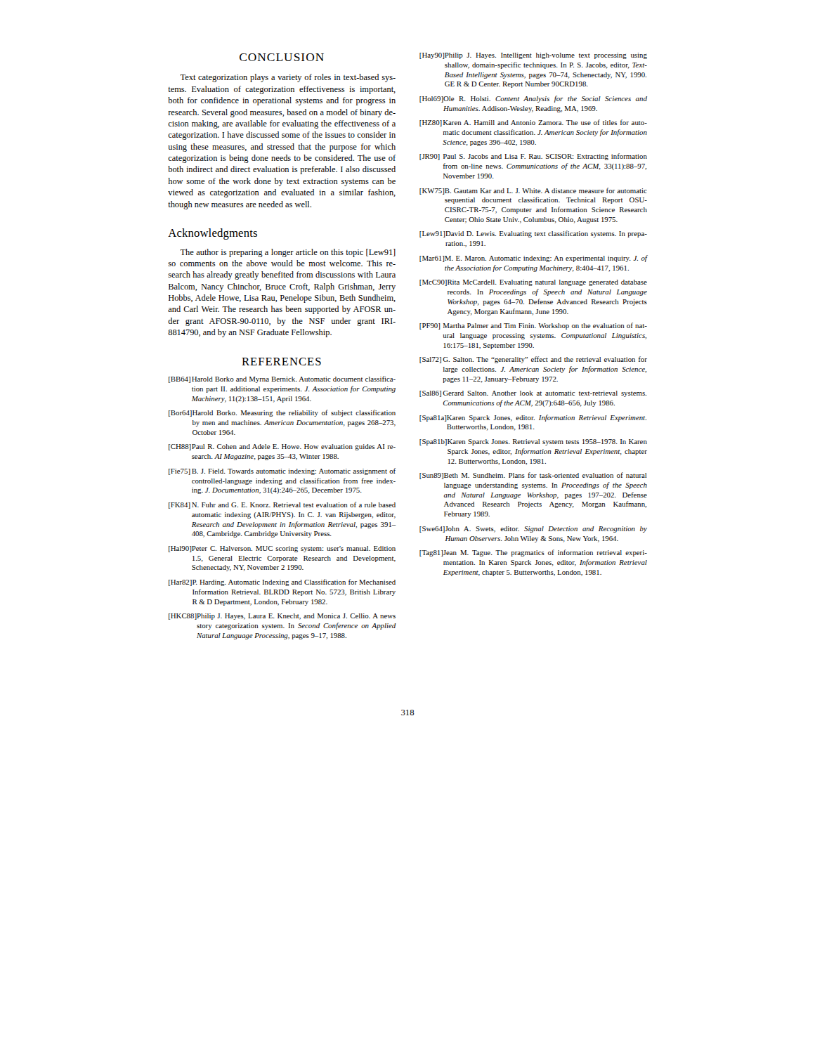CONCLUSION
Text categorization plays a variety of roles in text-based systems. Evaluation of categorization effectiveness is important, both for confidence in operational systems and for progress in research. Several good measures, based on a model of binary decision making, are available for evaluating the effectiveness of a categorization. I have discussed some of the issues to consider in using these measures, and stressed that the purpose for which categorization is being done needs to be considered. The use of both indirect and direct evaluation is preferable. I also discussed how some of the work done by text extraction systems can be viewed as categorization and evaluated in a similar fashion, though new measures are needed as well.
Acknowledgments
The author is preparing a longer article on this topic [Lew91] so comments on the above would be most welcome. This research has already greatly benefited from discussions with Laura Balcom, Nancy Chinchor, Bruce Croft, Ralph Grishman, Jerry Hobbs, Adele Howe, Lisa Rau, Penelope Sibun, Beth Sundheim, and Carl Weir. The research has been supported by AFOSR under grant AFOSR-90-0110, by the NSF under grant IRI-8814790, and by an NSF Graduate Fellowship.
REFERENCES
[BB64] Harold Borko and Myrna Bernick. Automatic document classification part II. additional experiments. J. Association for Computing Machinery, 11(2):138–151, April 1964.
[Bor64] Harold Borko. Measuring the reliability of subject classification by men and machines. American Documentation, pages 268–273, October 1964.
[CH88] Paul R. Cohen and Adele E. Howe. How evaluation guides AI research. AI Magazine, pages 35–43, Winter 1988.
[Fie75] B. J. Field. Towards automatic indexing: Automatic assignment of controlled-language indexing and classification from free indexing. J. Documentation, 31(4):246–265, December 1975.
[FK84] N. Fuhr and G. E. Knorz. Retrieval test evaluation of a rule based automatic indexing (AIR/PHYS). In C. J. van Rijsbergen, editor, Research and Development in Information Retrieval, pages 391–408, Cambridge. Cambridge University Press.
[Hal90] Peter C. Halverson. MUC scoring system: user's manual. Edition 1.5, General Electric Corporate Research and Development, Schenectady, NY, November 2 1990.
[Har82] P. Harding. Automatic Indexing and Classification for Mechanised Information Retrieval. BLRDD Report No. 5723, British Library R & D Department, London, February 1982.
[HKC88] Philip J. Hayes, Laura E. Knecht, and Monica J. Cellio. A news story categorization system. In Second Conference on Applied Natural Language Processing, pages 9–17, 1988.
[Hay90] Philip J. Hayes. Intelligent high-volume text processing using shallow, domain-specific techniques. In P. S. Jacobs, editor, Text-Based Intelligent Systems, pages 70–74, Schenectady, NY, 1990. GE R & D Center. Report Number 90CRD198.
[Hol69] Ole R. Holsti. Content Analysis for the Social Sciences and Humanities. Addison-Wesley, Reading, MA, 1969.
[HZ80] Karen A. Hamill and Antonio Zamora. The use of titles for automatic document classification. J. American Society for Information Science, pages 396–402, 1980.
[JR90] Paul S. Jacobs and Lisa F. Rau. SCISOR: Extracting information from on-line news. Communications of the ACM, 33(11):88–97, November 1990.
[KW75] B. Gautam Kar and L. J. White. A distance measure for automatic sequential document classification. Technical Report OSU-CISRC-TR-75-7, Computer and Information Science Research Center; Ohio State Univ., Columbus, Ohio, August 1975.
[Lew91] David D. Lewis. Evaluating text classification systems. In preparation., 1991.
[Mar61] M. E. Maron. Automatic indexing: An experimental inquiry. J. of the Association for Computing Machinery, 8:404–417, 1961.
[McC90] Rita McCardell. Evaluating natural language generated database records. In Proceedings of Speech and Natural Language Workshop, pages 64–70. Defense Advanced Research Projects Agency, Morgan Kaufmann, June 1990.
[PF90] Martha Palmer and Tim Finin. Workshop on the evaluation of natural language processing systems. Computational Linguistics, 16:175–181, September 1990.
[Sal72] G. Salton. The “generality” effect and the retrieval evaluation for large collections. J. American Society for Information Science, pages 11–22, January–February 1972.
[Sal86] Gerard Salton. Another look at automatic text-retrieval systems. Communications of the ACM, 29(7):648–656, July 1986.
[Spa81a] Karen Sparck Jones, editor. Information Retrieval Experiment. Butterworths, London, 1981.
[Spa81b] Karen Sparck Jones. Retrieval system tests 1958–1978. In Karen Sparck Jones, editor, Information Retrieval Experiment, chapter 12. Butterworths, London, 1981.
[Sun89] Beth M. Sundheim. Plans for task-oriented evaluation of natural language understanding systems. In Proceedings of the Speech and Natural Language Workshop, pages 197–202. Defense Advanced Research Projects Agency, Morgan Kaufmann, February 1989.
[Swe64] John A. Swets, editor. Signal Detection and Recognition by Human Observers. John Wiley & Sons, New York, 1964.
[Tag81] Jean M. Tague. The pragmatics of information retrieval experimentation. In Karen Sparck Jones, editor, Information Retrieval Experiment, chapter 5. Butterworths, London, 1981.
318